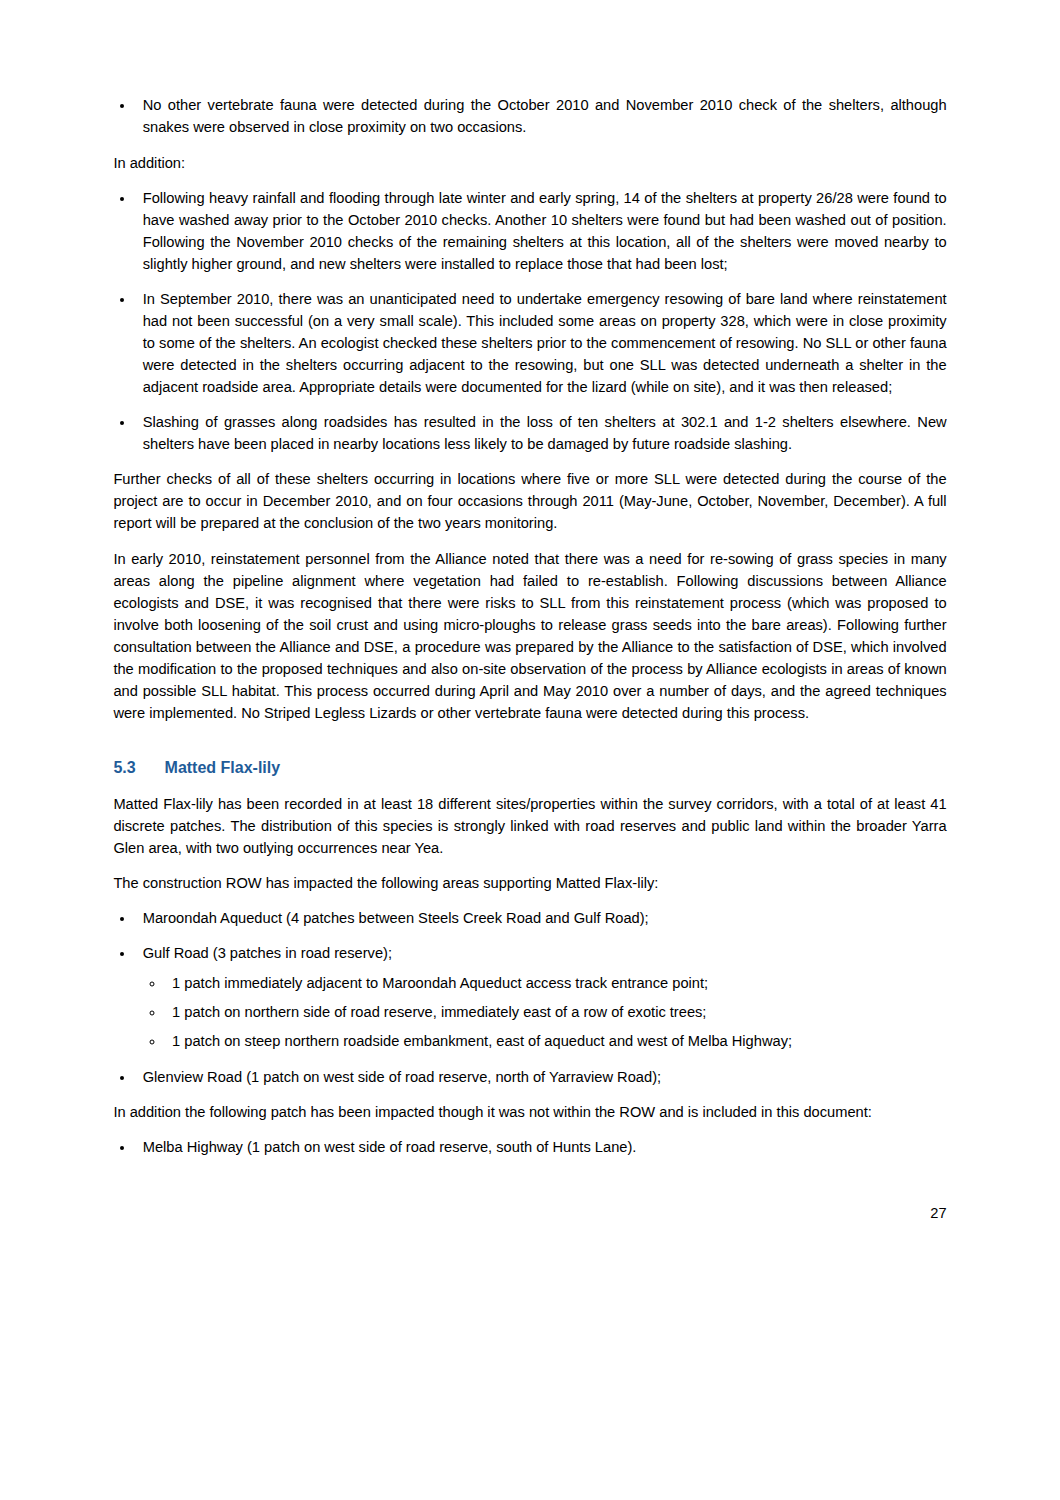No other vertebrate fauna were detected during the October 2010 and November 2010 check of the shelters, although snakes were observed in close proximity on two occasions.
In addition:
Following heavy rainfall and flooding through late winter and early spring, 14 of the shelters at property 26/28 were found to have washed away prior to the October 2010 checks. Another 10 shelters were found but had been washed out of position. Following the November 2010 checks of the remaining shelters at this location, all of the shelters were moved nearby to slightly higher ground, and new shelters were installed to replace those that had been lost;
In September 2010, there was an unanticipated need to undertake emergency resowing of bare land where reinstatement had not been successful (on a very small scale). This included some areas on property 328, which were in close proximity to some of the shelters. An ecologist checked these shelters prior to the commencement of resowing. No SLL or other fauna were detected in the shelters occurring adjacent to the resowing, but one SLL was detected underneath a shelter in the adjacent roadside area. Appropriate details were documented for the lizard (while on site), and it was then released;
Slashing of grasses along roadsides has resulted in the loss of ten shelters at 302.1 and 1-2 shelters elsewhere. New shelters have been placed in nearby locations less likely to be damaged by future roadside slashing.
Further checks of all of these shelters occurring in locations where five or more SLL were detected during the course of the project are to occur in December 2010, and on four occasions through 2011 (May-June, October, November, December). A full report will be prepared at the conclusion of the two years monitoring.
In early 2010, reinstatement personnel from the Alliance noted that there was a need for re-sowing of grass species in many areas along the pipeline alignment where vegetation had failed to re-establish. Following discussions between Alliance ecologists and DSE, it was recognised that there were risks to SLL from this reinstatement process (which was proposed to involve both loosening of the soil crust and using micro-ploughs to release grass seeds into the bare areas). Following further consultation between the Alliance and DSE, a procedure was prepared by the Alliance to the satisfaction of DSE, which involved the modification to the proposed techniques and also on-site observation of the process by Alliance ecologists in areas of known and possible SLL habitat. This process occurred during April and May 2010 over a number of days, and the agreed techniques were implemented. No Striped Legless Lizards or other vertebrate fauna were detected during this process.
5.3 Matted Flax-lily
Matted Flax-lily has been recorded in at least 18 different sites/properties within the survey corridors, with a total of at least 41 discrete patches. The distribution of this species is strongly linked with road reserves and public land within the broader Yarra Glen area, with two outlying occurrences near Yea.
The construction ROW has impacted the following areas supporting Matted Flax-lily:
Maroondah Aqueduct (4 patches between Steels Creek Road and Gulf Road);
Gulf Road (3 patches in road reserve);
1 patch immediately adjacent to Maroondah Aqueduct access track entrance point;
1 patch on northern side of road reserve, immediately east of a row of exotic trees;
1 patch on steep northern roadside embankment, east of aqueduct and west of Melba Highway;
Glenview Road (1 patch on west side of road reserve, north of Yarraview Road);
In addition the following patch has been impacted though it was not within the ROW and is included in this document:
Melba Highway (1 patch on west side of road reserve, south of Hunts Lane).
27